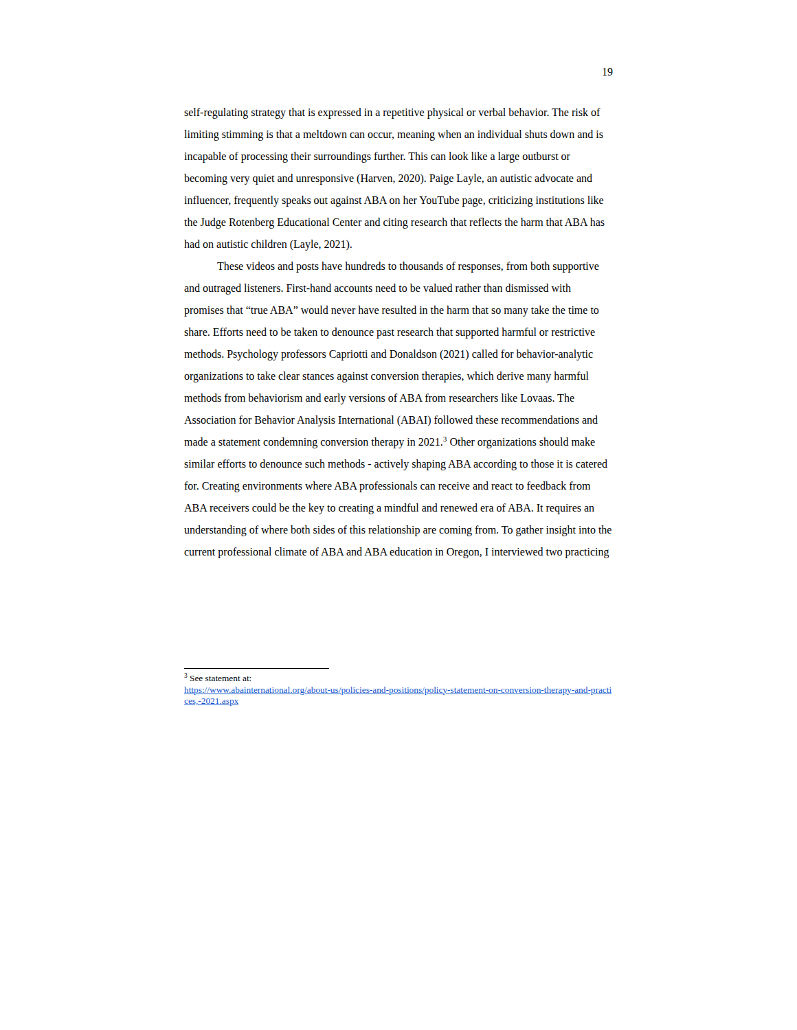19
self-regulating strategy that is expressed in a repetitive physical or verbal behavior. The risk of limiting stimming is that a meltdown can occur, meaning when an individual shuts down and is incapable of processing their surroundings further. This can look like a large outburst or becoming very quiet and unresponsive (Harven, 2020). Paige Layle, an autistic advocate and influencer, frequently speaks out against ABA on her YouTube page, criticizing institutions like the Judge Rotenberg Educational Center and citing research that reflects the harm that ABA has had on autistic children (Layle, 2021).
These videos and posts have hundreds to thousands of responses, from both supportive and outraged listeners. First-hand accounts need to be valued rather than dismissed with promises that “true ABA” would never have resulted in the harm that so many take the time to share. Efforts need to be taken to denounce past research that supported harmful or restrictive methods. Psychology professors Capriotti and Donaldson (2021) called for behavior-analytic organizations to take clear stances against conversion therapies, which derive many harmful methods from behaviorism and early versions of ABA from researchers like Lovaas. The Association for Behavior Analysis International (ABAI) followed these recommendations and made a statement condemning conversion therapy in 2021.3 Other organizations should make similar efforts to denounce such methods - actively shaping ABA according to those it is catered for. Creating environments where ABA professionals can receive and react to feedback from ABA receivers could be the key to creating a mindful and renewed era of ABA. It requires an understanding of where both sides of this relationship are coming from. To gather insight into the current professional climate of ABA and ABA education in Oregon, I interviewed two practicing
3 See statement at:
https://www.abainternational.org/about-us/policies-and-positions/policy-statement-on-conversion-therapy-and-practices,-2021.aspx